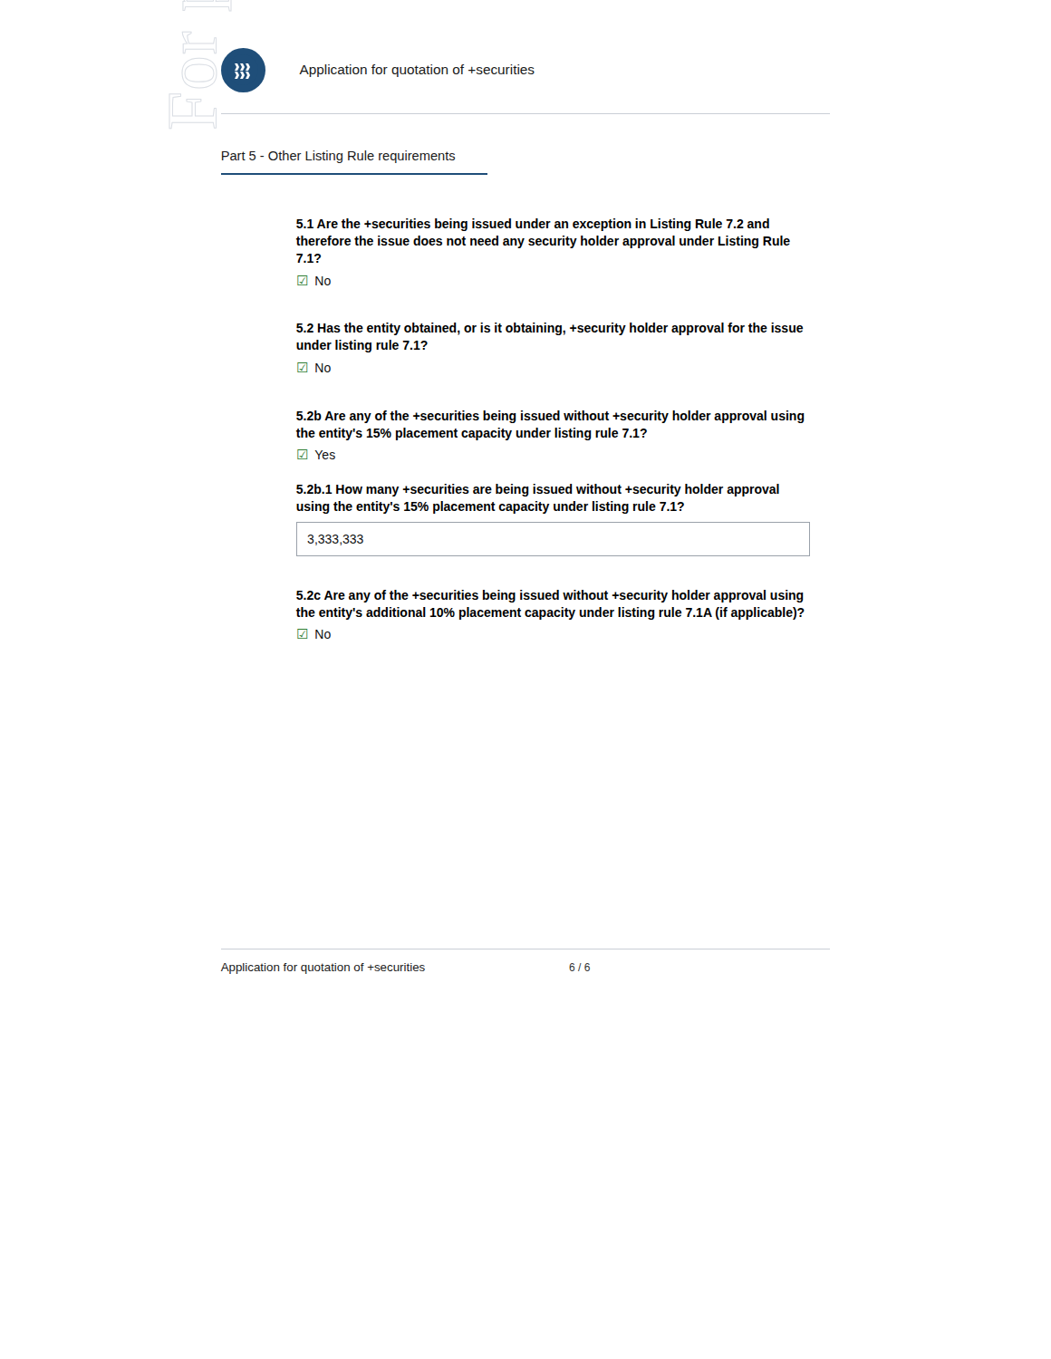For personal use only
Application for quotation of +securities
Part 5 - Other Listing Rule requirements
5.1 Are the +securities being issued under an exception in Listing Rule 7.2 and therefore the issue does not need any security holder approval under Listing Rule 7.1?
☑No
5.2 Has the entity obtained, or is it obtaining, +security holder approval for the issue under listing rule 7.1?
☑No
5.2b Are any of the +securities being issued without +security holder approval using the entity's 15% placement capacity under listing rule 7.1?
☑Yes
5.2b.1 How many +securities are being issued without +security holder approval using the entity's 15% placement capacity under listing rule 7.1?
3,333,333
5.2c Are any of the +securities being issued without +security holder approval using the entity's additional 10% placement capacity under listing rule 7.1A (if applicable)?
☑No
Application for quotation of +securities
6 / 6